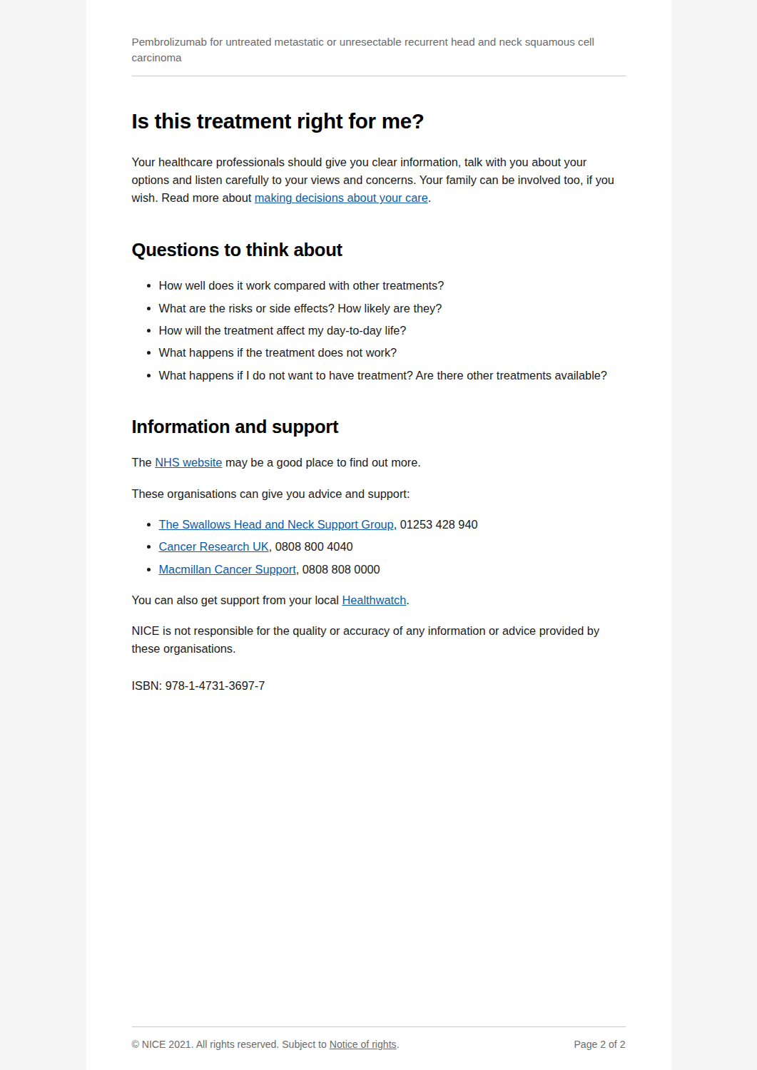Pembrolizumab for untreated metastatic or unresectable recurrent head and neck squamous cell carcinoma
Is this treatment right for me?
Your healthcare professionals should give you clear information, talk with you about your options and listen carefully to your views and concerns. Your family can be involved too, if you wish. Read more about making decisions about your care.
Questions to think about
How well does it work compared with other treatments?
What are the risks or side effects? How likely are they?
How will the treatment affect my day-to-day life?
What happens if the treatment does not work?
What happens if I do not want to have treatment? Are there other treatments available?
Information and support
The NHS website may be a good place to find out more.
These organisations can give you advice and support:
The Swallows Head and Neck Support Group, 01253 428 940
Cancer Research UK, 0808 800 4040
Macmillan Cancer Support, 0808 808 0000
You can also get support from your local Healthwatch.
NICE is not responsible for the quality or accuracy of any information or advice provided by these organisations.
ISBN: 978-1-4731-3697-7
© NICE 2021. All rights reserved. Subject to Notice of rights. Page 2 of 2